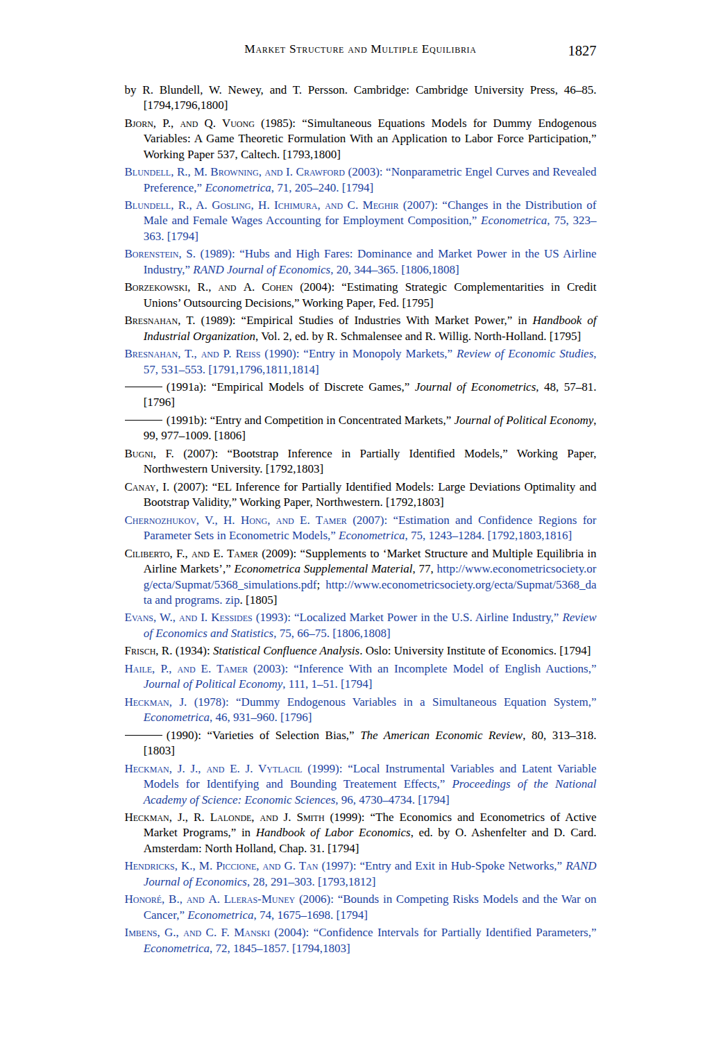Market Structure and Multiple Equilibria 1827
by R. Blundell, W. Newey, and T. Persson. Cambridge: Cambridge University Press, 46–85. [1794,1796,1800]
Bjorn, P., and Q. Vuong (1985): “Simultaneous Equations Models for Dummy Endogenous Variables: A Game Theoretic Formulation With an Application to Labor Force Participation,” Working Paper 537, Caltech. [1793,1800]
Blundell, R., M. Browning, and I. Crawford (2003): “Nonparametric Engel Curves and Revealed Preference,” Econometrica, 71, 205–240. [1794]
Blundell, R., A. Gosling, H. Ichimura, and C. Meghir (2007): “Changes in the Distribution of Male and Female Wages Accounting for Employment Composition,” Econometrica, 75, 323–363. [1794]
Borenstein, S. (1989): “Hubs and High Fares: Dominance and Market Power in the US Airline Industry,” RAND Journal of Economics, 20, 344–365. [1806,1808]
Borzekowski, R., and A. Cohen (2004): “Estimating Strategic Complementarities in Credit Unions’ Outsourcing Decisions,” Working Paper, Fed. [1795]
Bresnahan, T. (1989): “Empirical Studies of Industries With Market Power,” in Handbook of Industrial Organization, Vol. 2, ed. by R. Schmalensee and R. Willig. North-Holland. [1795]
Bresnahan, T., and P. Reiss (1990): “Entry in Monopoly Markets,” Review of Economic Studies, 57, 531–553. [1791,1796,1811,1814]
(1991a): “Empirical Models of Discrete Games,” Journal of Econometrics, 48, 57–81. [1796]
(1991b): “Entry and Competition in Concentrated Markets,” Journal of Political Economy, 99, 977–1009. [1806]
Bugni, F. (2007): “Bootstrap Inference in Partially Identified Models,” Working Paper, Northwestern University. [1792,1803]
Canay, I. (2007): “EL Inference for Partially Identified Models: Large Deviations Optimality and Bootstrap Validity,” Working Paper, Northwestern. [1792,1803]
Chernozhukov, V., H. Hong, and E. Tamer (2007): “Estimation and Confidence Regions for Parameter Sets in Econometric Models,” Econometrica, 75, 1243–1284. [1792,1803,1816]
Ciliberto, F., and E. Tamer (2009): “Supplements to ‘Market Structure and Multiple Equilibria in Airline Markets’,” Econometrica Supplemental Material, 77, http://www.econometricsociety.org/ecta/Supmat/5368_simulations.pdf; http://www.econometricsociety.org/ecta/Supmat/5368_data and programs. zip. [1805]
Evans, W., and I. Kessides (1993): “Localized Market Power in the U.S. Airline Industry,” Review of Economics and Statistics, 75, 66–75. [1806,1808]
Frisch, R. (1934): Statistical Confluence Analysis. Oslo: University Institute of Economics. [1794]
Haile, P., and E. Tamer (2003): “Inference With an Incomplete Model of English Auctions,” Journal of Political Economy, 111, 1–51. [1794]
Heckman, J. (1978): “Dummy Endogenous Variables in a Simultaneous Equation System,” Econometrica, 46, 931–960. [1796]
(1990): “Varieties of Selection Bias,” The American Economic Review, 80, 313–318. [1803]
Heckman, J. J., and E. J. Vytlacil (1999): “Local Instrumental Variables and Latent Variable Models for Identifying and Bounding Treatement Effects,” Proceedings of the National Academy of Science: Economic Sciences, 96, 4730–4734. [1794]
Heckman, J., R. Lalonde, and J. Smith (1999): “The Economics and Econometrics of Active Market Programs,” in Handbook of Labor Economics, ed. by O. Ashenfelter and D. Card. Amsterdam: North Holland, Chap. 31. [1794]
Hendricks, K., M. Piccione, and G. Tan (1997): “Entry and Exit in Hub-Spoke Networks,” RAND Journal of Economics, 28, 291–303. [1793,1812]
Honoré, B., and A. Lleras-Muney (2006): “Bounds in Competing Risks Models and the War on Cancer,” Econometrica, 74, 1675–1698. [1794]
Imbens, G., and C. F. Manski (2004): “Confidence Intervals for Partially Identified Parameters,” Econometrica, 72, 1845–1857. [1794,1803]